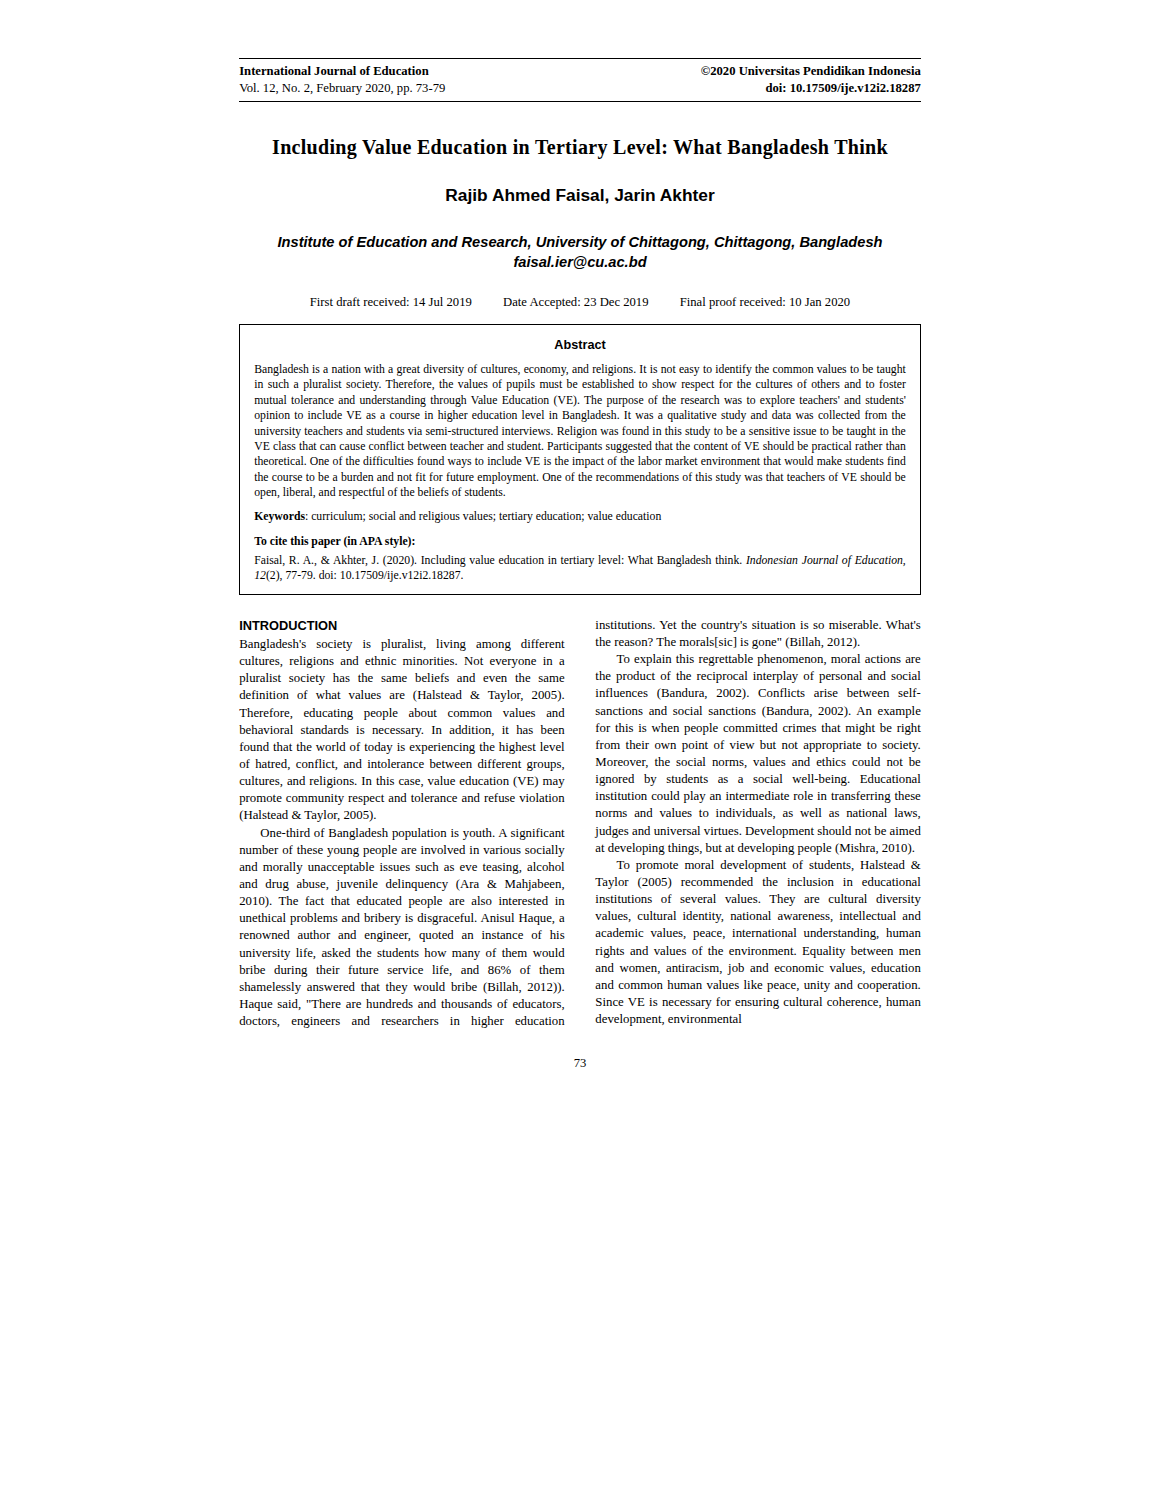International Journal of Education
Vol. 12, No. 2, February 2020, pp. 73-79
©2020 Universitas Pendidikan Indonesia
doi: 10.17509/ije.v12i2.18287
Including Value Education in Tertiary Level: What Bangladesh Think
Rajib Ahmed Faisal, Jarin Akhter
Institute of Education and Research, University of Chittagong, Chittagong, Bangladesh
faisal.ier@cu.ac.bd
First draft received: 14 Jul 2019 Date Accepted: 23 Dec 2019 Final proof received: 10 Jan 2020
Abstract
Bangladesh is a nation with a great diversity of cultures, economy, and religions. It is not easy to identify the common values to be taught in such a pluralist society. Therefore, the values of pupils must be established to show respect for the cultures of others and to foster mutual tolerance and understanding through Value Education (VE). The purpose of the research was to explore teachers' and students' opinion to include VE as a course in higher education level in Bangladesh. It was a qualitative study and data was collected from the university teachers and students via semi-structured interviews. Religion was found in this study to be a sensitive issue to be taught in the VE class that can cause conflict between teacher and student. Participants suggested that the content of VE should be practical rather than theoretical. One of the difficulties found ways to include VE is the impact of the labor market environment that would make students find the course to be a burden and not fit for future employment. One of the recommendations of this study was that teachers of VE should be open, liberal, and respectful of the beliefs of students.
Keywords: curriculum; social and religious values; tertiary education; value education
To cite this paper (in APA style):
Faisal, R. A., & Akhter, J. (2020). Including value education in tertiary level: What Bangladesh think. Indonesian Journal of Education, 12(2), 77-79. doi: 10.17509/ije.v12i2.18287.
INTRODUCTION
Bangladesh's society is pluralist, living among different cultures, religions and ethnic minorities. Not everyone in a pluralist society has the same beliefs and even the same definition of what values are (Halstead & Taylor, 2005). Therefore, educating people about common values and behavioral standards is necessary. In addition, it has been found that the world of today is experiencing the highest level of hatred, conflict, and intolerance between different groups, cultures, and religions. In this case, value education (VE) may promote community respect and tolerance and refuse violation (Halstead & Taylor, 2005).
One-third of Bangladesh population is youth. A significant number of these young people are involved in various socially and morally unacceptable issues such as eve teasing, alcohol and drug abuse, juvenile delinquency (Ara & Mahjabeen, 2010). The fact that educated people are also interested in unethical problems and bribery is disgraceful. Anisul Haque, a renowned author and engineer, quoted an instance of his university life, asked the students how many of them would bribe during their future service life, and 86% of them shamelessly answered that they would bribe (Billah, 2012)). Haque said, "There are hundreds and thousands of educators, doctors, engineers and researchers in higher education institutions. Yet the country's situation is so miserable. What's the reason? The morals[sic] is gone" (Billah, 2012).
To explain this regrettable phenomenon, moral actions are the product of the reciprocal interplay of personal and social influences (Bandura, 2002). Conflicts arise between self-sanctions and social sanctions (Bandura, 2002). An example for this is when people committed crimes that might be right from their own point of view but not appropriate to society. Moreover, the social norms, values and ethics could not be ignored by students as a social well-being. Educational institution could play an intermediate role in transferring these norms and values to individuals, as well as national laws, judges and universal virtues. Development should not be aimed at developing things, but at developing people (Mishra, 2010).
To promote moral development of students, Halstead & Taylor (2005) recommended the inclusion in educational institutions of several values. They are cultural diversity values, cultural identity, national awareness, intellectual and academic values, peace, international understanding, human rights and values of the environment. Equality between men and women, antiracism, job and economic values, education and common human values like peace, unity and cooperation. Since VE is necessary for ensuring cultural coherence, human development, environmental
73